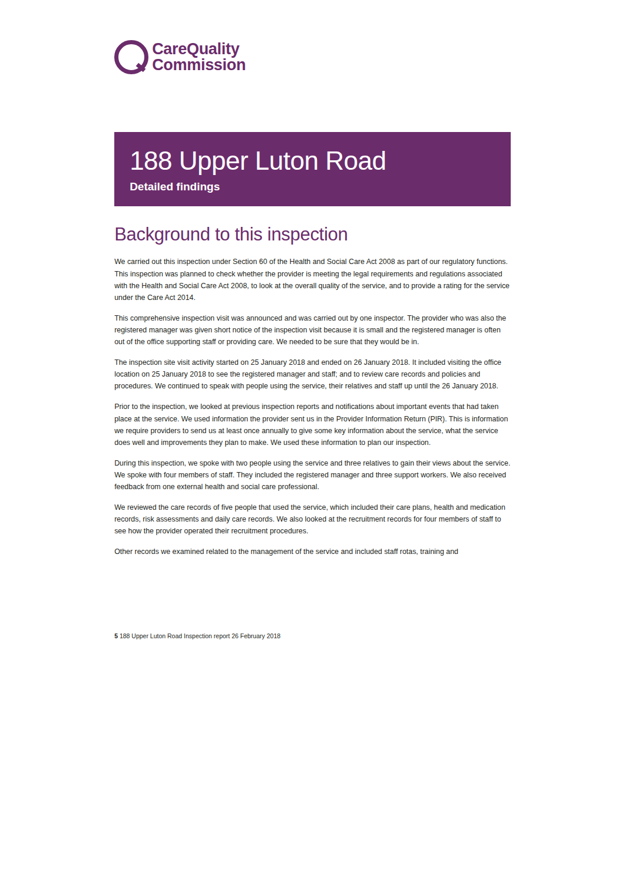CareQuality Commission
188 Upper Luton Road
Detailed findings
Background to this inspection
We carried out this inspection under Section 60 of the Health and Social Care Act 2008 as part of our regulatory functions. This inspection was planned to check whether the provider is meeting the legal requirements and regulations associated with the Health and Social Care Act 2008, to look at the overall quality of the service, and to provide a rating for the service under the Care Act 2014.
This comprehensive inspection visit was announced and was carried out by one inspector. The provider who was also the registered manager was given short notice of the inspection visit because it is small and the registered manager is often out of the office supporting staff or providing care. We needed to be sure that they would be in.
The inspection site visit activity started on 25 January 2018 and ended on 26 January 2018. It included visiting the office location on 25 January 2018 to see the registered manager and staff; and to review care records and policies and procedures. We continued to speak with people using the service, their relatives and staff up until the 26 January 2018.
Prior to the inspection, we looked at previous inspection reports and notifications about important events that had taken place at the service. We used information the provider sent us in the Provider Information Return (PIR). This is information we require providers to send us at least once annually to give some key information about the service, what the service does well and improvements they plan to make. We used these information to plan our inspection.
During this inspection, we spoke with two people using the service and three relatives to gain their views about the service. We spoke with four members of staff. They included the registered manager and three support workers. We also received feedback from one external health and social care professional.
We reviewed the care records of five people that used the service, which included their care plans, health and medication records, risk assessments and daily care records. We also looked at the recruitment records for four members of staff to see how the provider operated their recruitment procedures.
Other records we examined related to the management of the service and included staff rotas, training and
5 188 Upper Luton Road Inspection report 26 February 2018